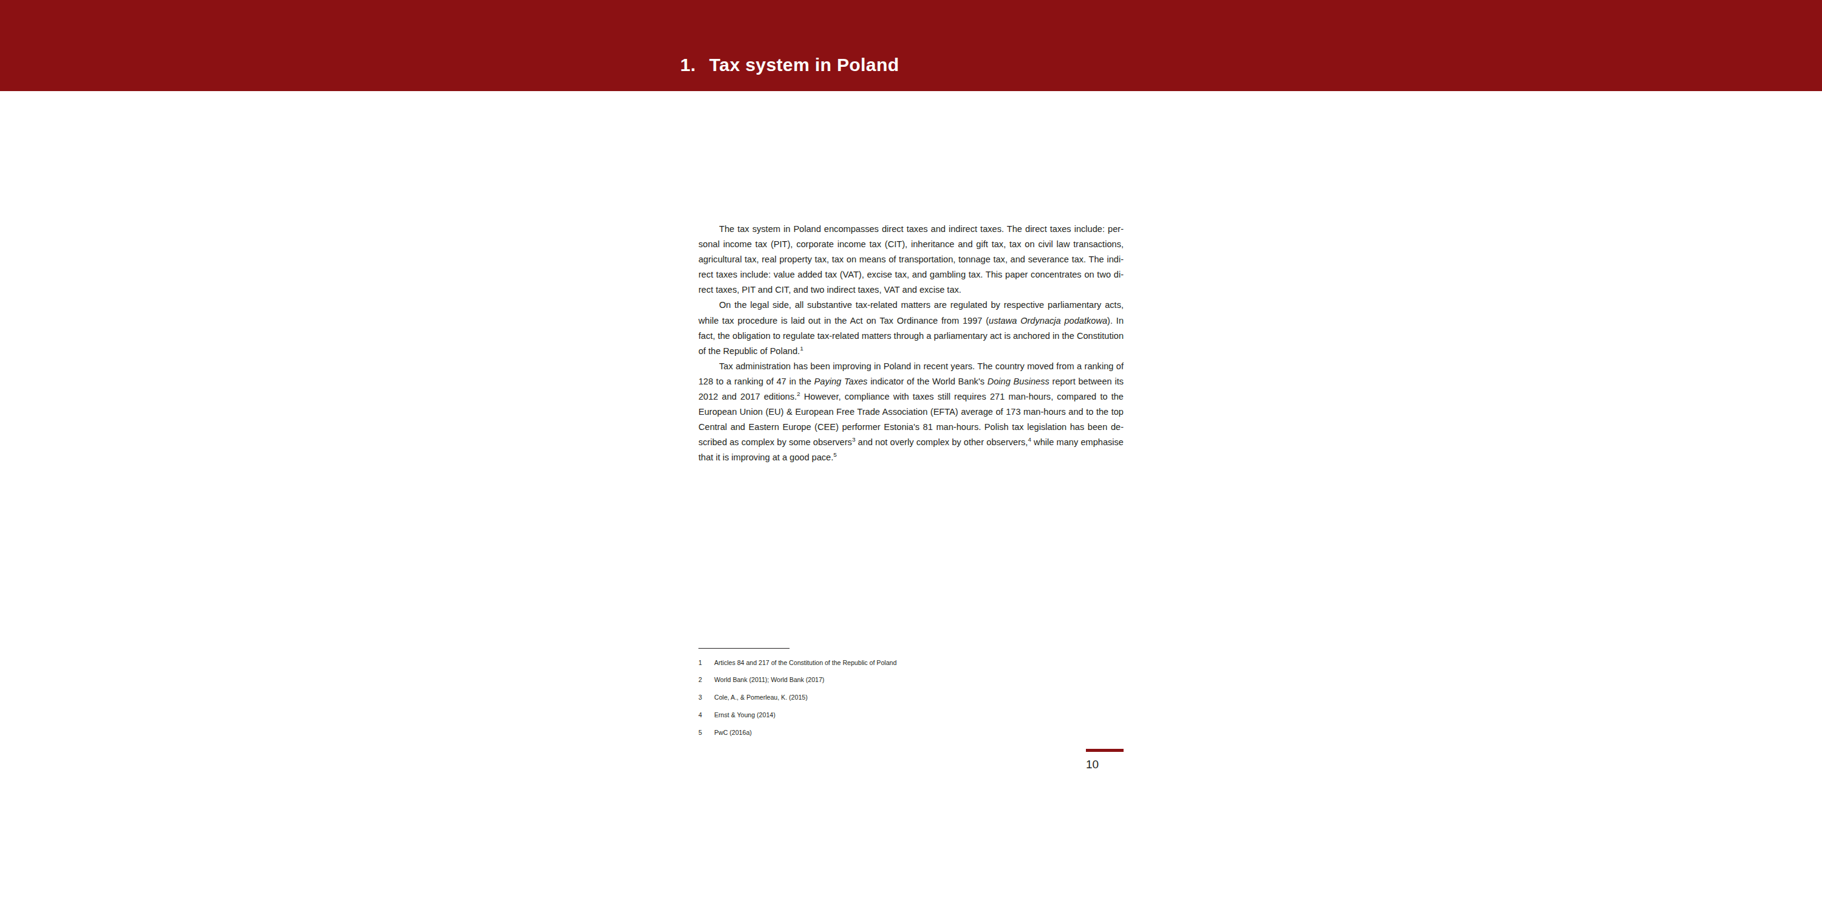1. Tax system in Poland
The tax system in Poland encompasses direct taxes and indirect taxes. The direct taxes include: personal income tax (PIT), corporate income tax (CIT), inheritance and gift tax, tax on civil law transactions, agricultural tax, real property tax, tax on means of transportation, tonnage tax, and severance tax. The indirect taxes include: value added tax (VAT), excise tax, and gambling tax. This paper concentrates on two direct taxes, PIT and CIT, and two indirect taxes, VAT and excise tax.
On the legal side, all substantive tax-related matters are regulated by respective parliamentary acts, while tax procedure is laid out in the Act on Tax Ordinance from 1997 (ustawa Ordynacja podatkowa). In fact, the obligation to regulate tax-related matters through a parliamentary act is anchored in the Constitution of the Republic of Poland.1
Tax administration has been improving in Poland in recent years. The country moved from a ranking of 128 to a ranking of 47 in the Paying Taxes indicator of the World Bank's Doing Business report between its 2012 and 2017 editions.2 However, compliance with taxes still requires 271 man-hours, compared to the European Union (EU) & European Free Trade Association (EFTA) average of 173 man-hours and to the top Central and Eastern Europe (CEE) performer Estonia's 81 man-hours. Polish tax legislation has been described as complex by some observers3 and not overly complex by other observers,4 while many emphasise that it is improving at a good pace.5
1 Articles 84 and 217 of the Constitution of the Republic of Poland
2 World Bank (2011); World Bank (2017)
3 Cole, A., & Pomerleau, K. (2015)
4 Ernst & Young (2014)
5 PwC (2016a)
10